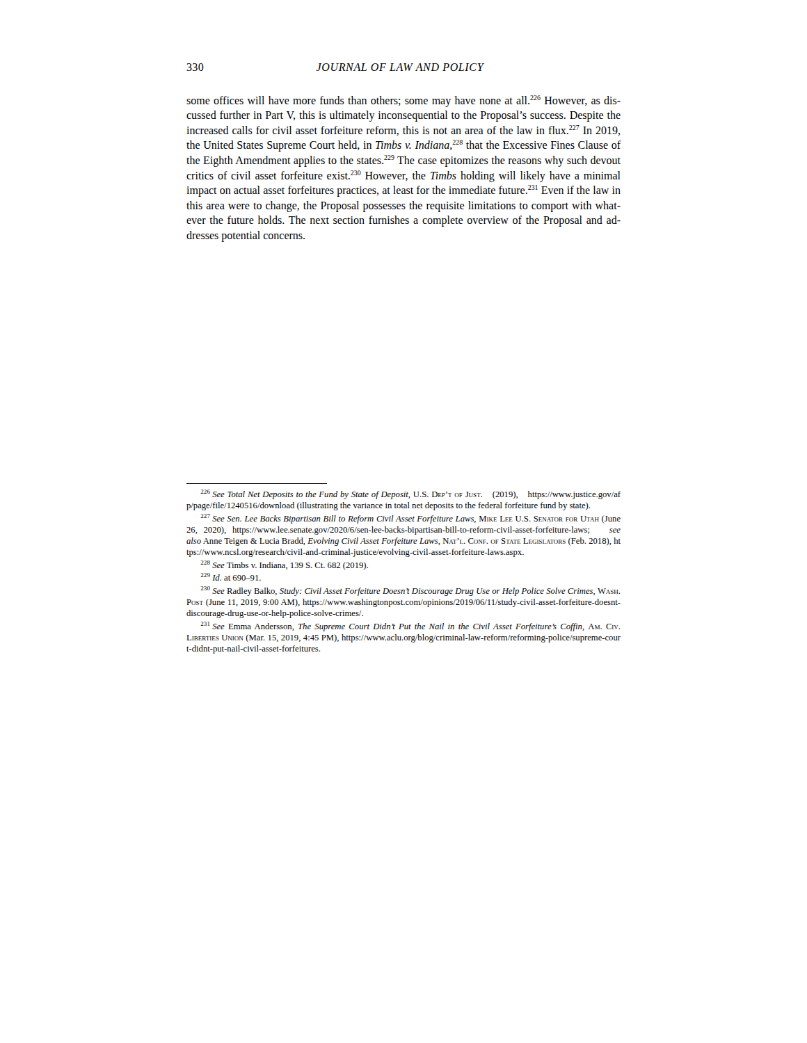330
JOURNAL OF LAW AND POLICY
some offices will have more funds than others; some may have none at all.226 However, as discussed further in Part V, this is ultimately inconsequential to the Proposal’s success. Despite the increased calls for civil asset forfeiture reform, this is not an area of the law in flux.227 In 2019, the United States Supreme Court held, in Timbs v. Indiana,228 that the Excessive Fines Clause of the Eighth Amendment applies to the states.229 The case epitomizes the reasons why such devout critics of civil asset forfeiture exist.230 However, the Timbs holding will likely have a minimal impact on actual asset forfeitures practices, at least for the immediate future.231 Even if the law in this area were to change, the Proposal possesses the requisite limitations to comport with whatever the future holds. The next section furnishes a complete overview of the Proposal and addresses potential concerns.
See Total Net Deposits to the Fund by State of Deposit, U.S. Dep’t of Just. (2019), https://www.justice.gov/afp/page/file/1240516/download (illustrating the variance in total net deposits to the federal forfeiture fund by state).
See Sen. Lee Backs Bipartisan Bill to Reform Civil Asset Forfeiture Laws, Mike Lee U.S. Senator for Utah (June 26, 2020), https://www.lee.senate.gov/2020/6/sen-lee-backs-bipartisan-bill-to-reform-civil-asset-forfeiture-laws; see also Anne Teigen & Lucia Bradd, Evolving Civil Asset Forfeiture Laws, Nat’l. Conf. of State Legislators (Feb. 2018), https://www.ncsl.org/research/civil-and-criminal-justice/evolving-civil-asset-forfeiture-laws.aspx.
See Timbs v. Indiana, 139 S. Ct. 682 (2019).
Id. at 690–91.
See Radley Balko, Study: Civil Asset Forfeiture Doesn’t Discourage Drug Use or Help Police Solve Crimes, Wash. Post (June 11, 2019, 9:00 AM), https://www.washingtonpost.com/opinions/2019/06/11/study-civil-asset-forfeiture-doesnt-discourage-drug-use-or-help-police-solve-crimes/.
See Emma Andersson, The Supreme Court Didn’t Put the Nail in the Civil Asset Forfeiture’s Coffin, Am. Civ. Liberties Union (Mar. 15, 2019, 4:45 PM), https://www.aclu.org/blog/criminal-law-reform/reforming-police/supreme-court-didnt-put-nail-civil-asset-forfeitures.